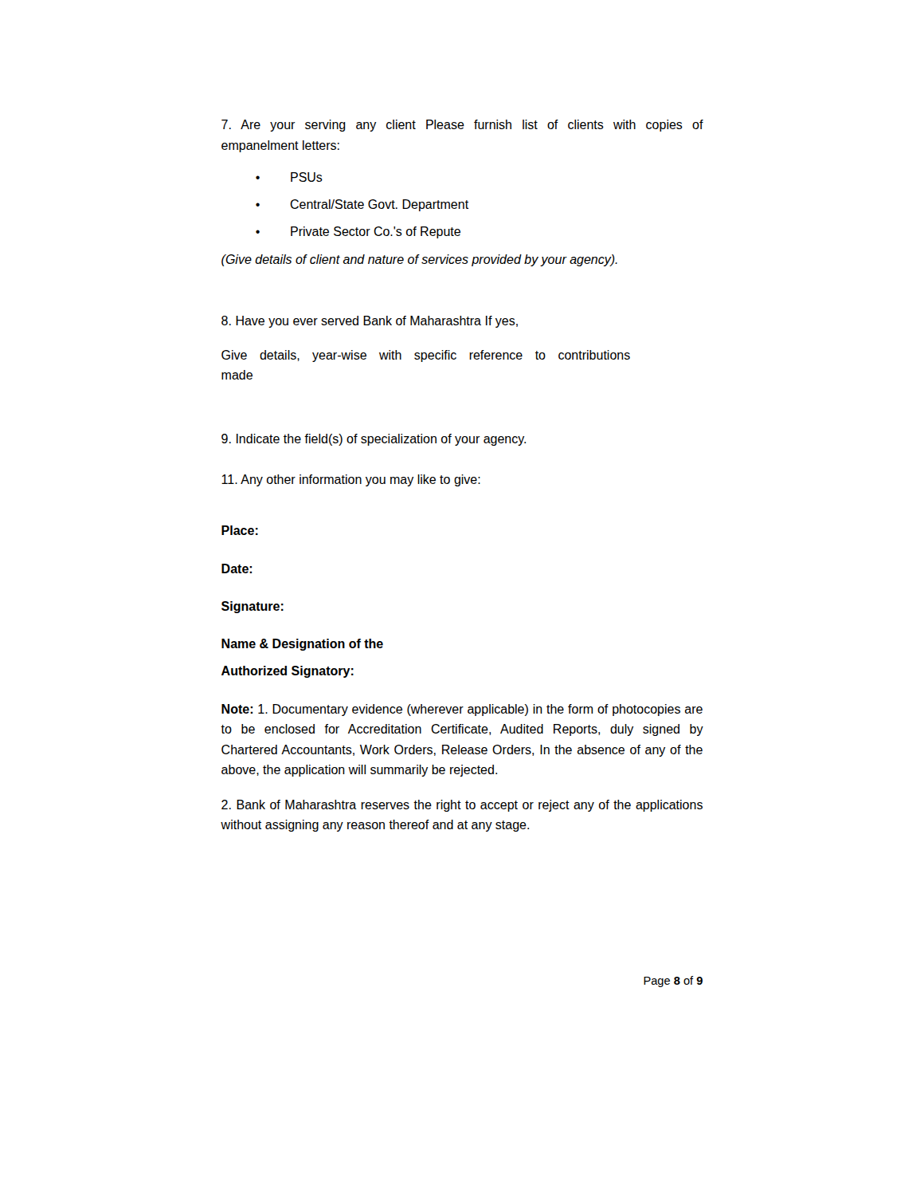7. Are your serving any client Please furnish list of clients with copies of empanelment letters:
PSUs
Central/State Govt. Department
Private Sector Co.'s of Repute
(Give details of client and nature of services provided by your agency).
8. Have you ever served Bank of Maharashtra If yes,
Give details, year-wise with specific reference to contributions made
9. Indicate the field(s) of specialization of your agency.
11. Any other information you may like to give:
Place:
Date:
Signature:
Name & Designation of the
Authorized Signatory:
Note: 1. Documentary evidence (wherever applicable) in the form of photocopies are to be enclosed for Accreditation Certificate, Audited Reports, duly signed by Chartered Accountants, Work Orders, Release Orders, In the absence of any of the above, the application will summarily be rejected.
2. Bank of Maharashtra reserves the right to accept or reject any of the applications without assigning any reason thereof and at any stage.
Page 8 of 9